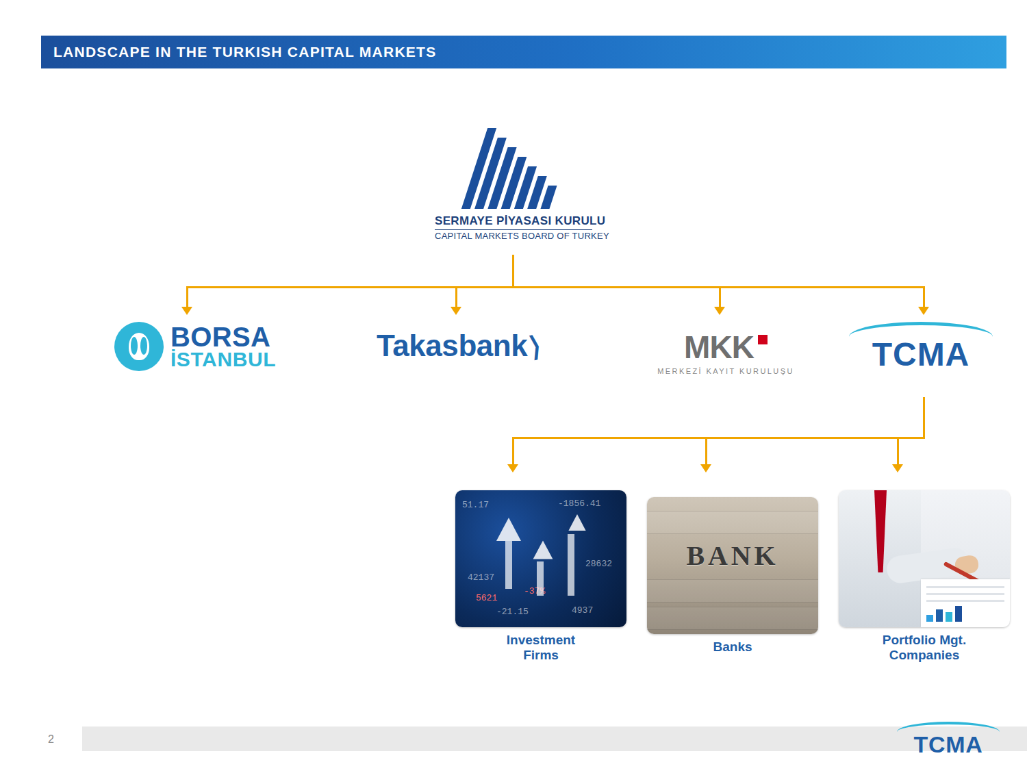Landscape in the Turkish Capital Markets
SERMAYE PİYASASI KURULU
CAPITAL MARKETS BOARD OF TURKEY
BORSA
İSTANBUL
Takasbank⟩
MKK
MERKEZİ KAYIT KURULUŞU
TCMA
51.17 -1856.41 42137 28632 -21.15 4937 -37% 5621
Investment
Firms
BANK
Banks
Portfolio Mgt.
Companies
2
TCMA